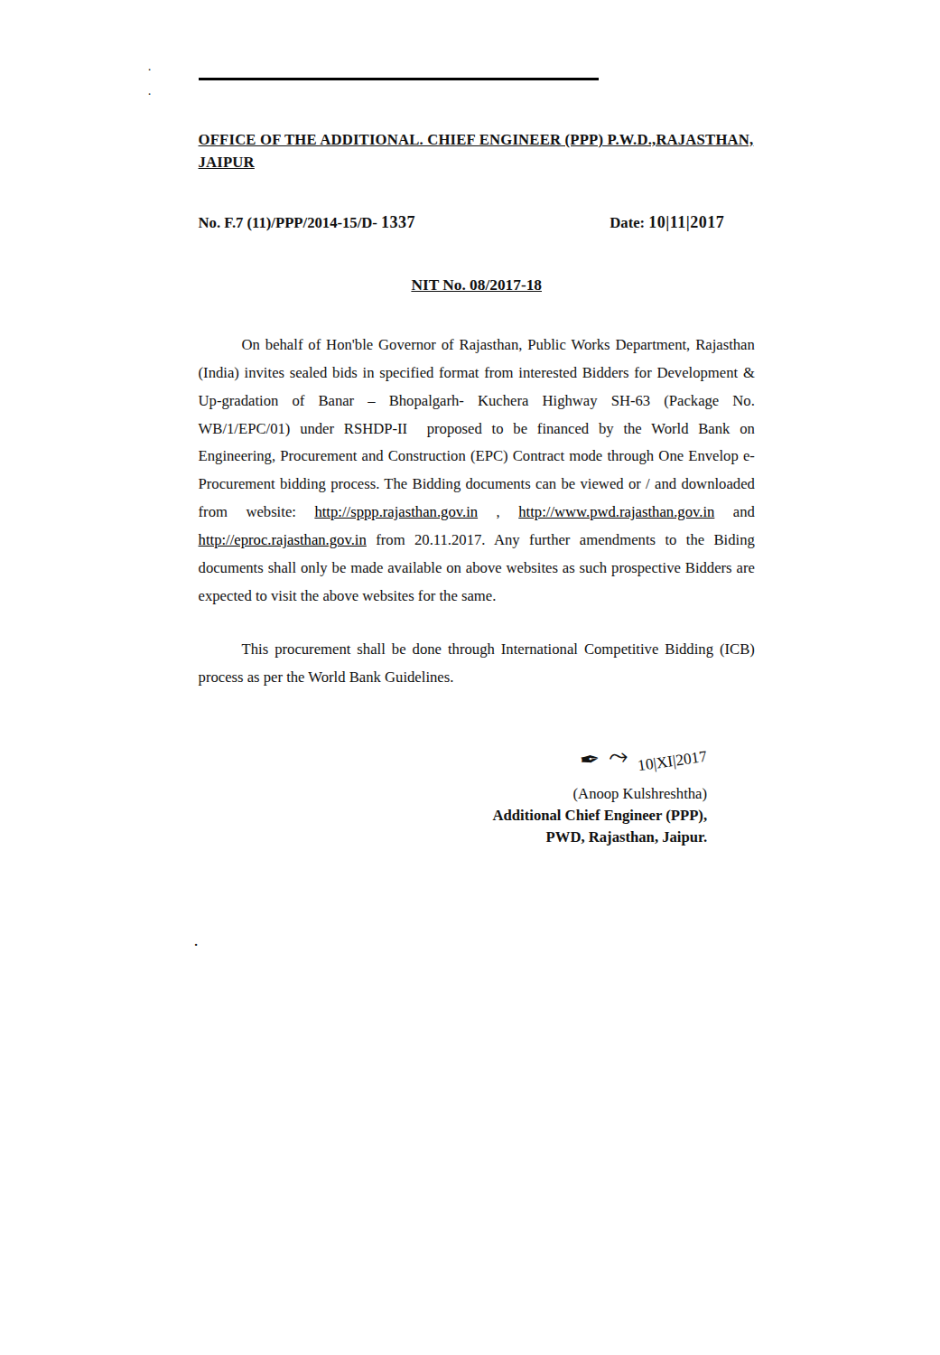.
.
OFFICE OF THE ADDITIONAL. CHIEF ENGINEER (PPP) P.W.D.,RAJASTHAN, JAIPUR
No. F.7 (11)/PPP/2014-15/D- 1337 Date: 10|11|2017
NIT No. 08/2017-18
On behalf of Hon'ble Governor of Rajasthan, Public Works Department, Rajasthan (India) invites sealed bids in specified format from interested Bidders for Development & Up-gradation of Banar – Bhopalgarh- Kuchera Highway SH-63 (Package No. WB/1/EPC/01) under RSHDP-II proposed to be financed by the World Bank on Engineering, Procurement and Construction (EPC) Contract mode through One Envelop e-Procurement bidding process. The Bidding documents can be viewed or / and downloaded from website: http://sppp.rajasthan.gov.in , http://www.pwd.rajasthan.gov.in and http://eproc.rajasthan.gov.in from 20.11.2017. Any further amendments to the Biding documents shall only be made available on above websites as such prospective Bidders are expected to visit the above websites for the same.
This procurement shall be done through International Competitive Bidding (ICB) process as per the World Bank Guidelines.
✒︎ ⤳
10|XI|2017
(Anoop Kulshreshtha)
Additional Chief Engineer (PPP),
PWD, Rajasthan, Jaipur.
.